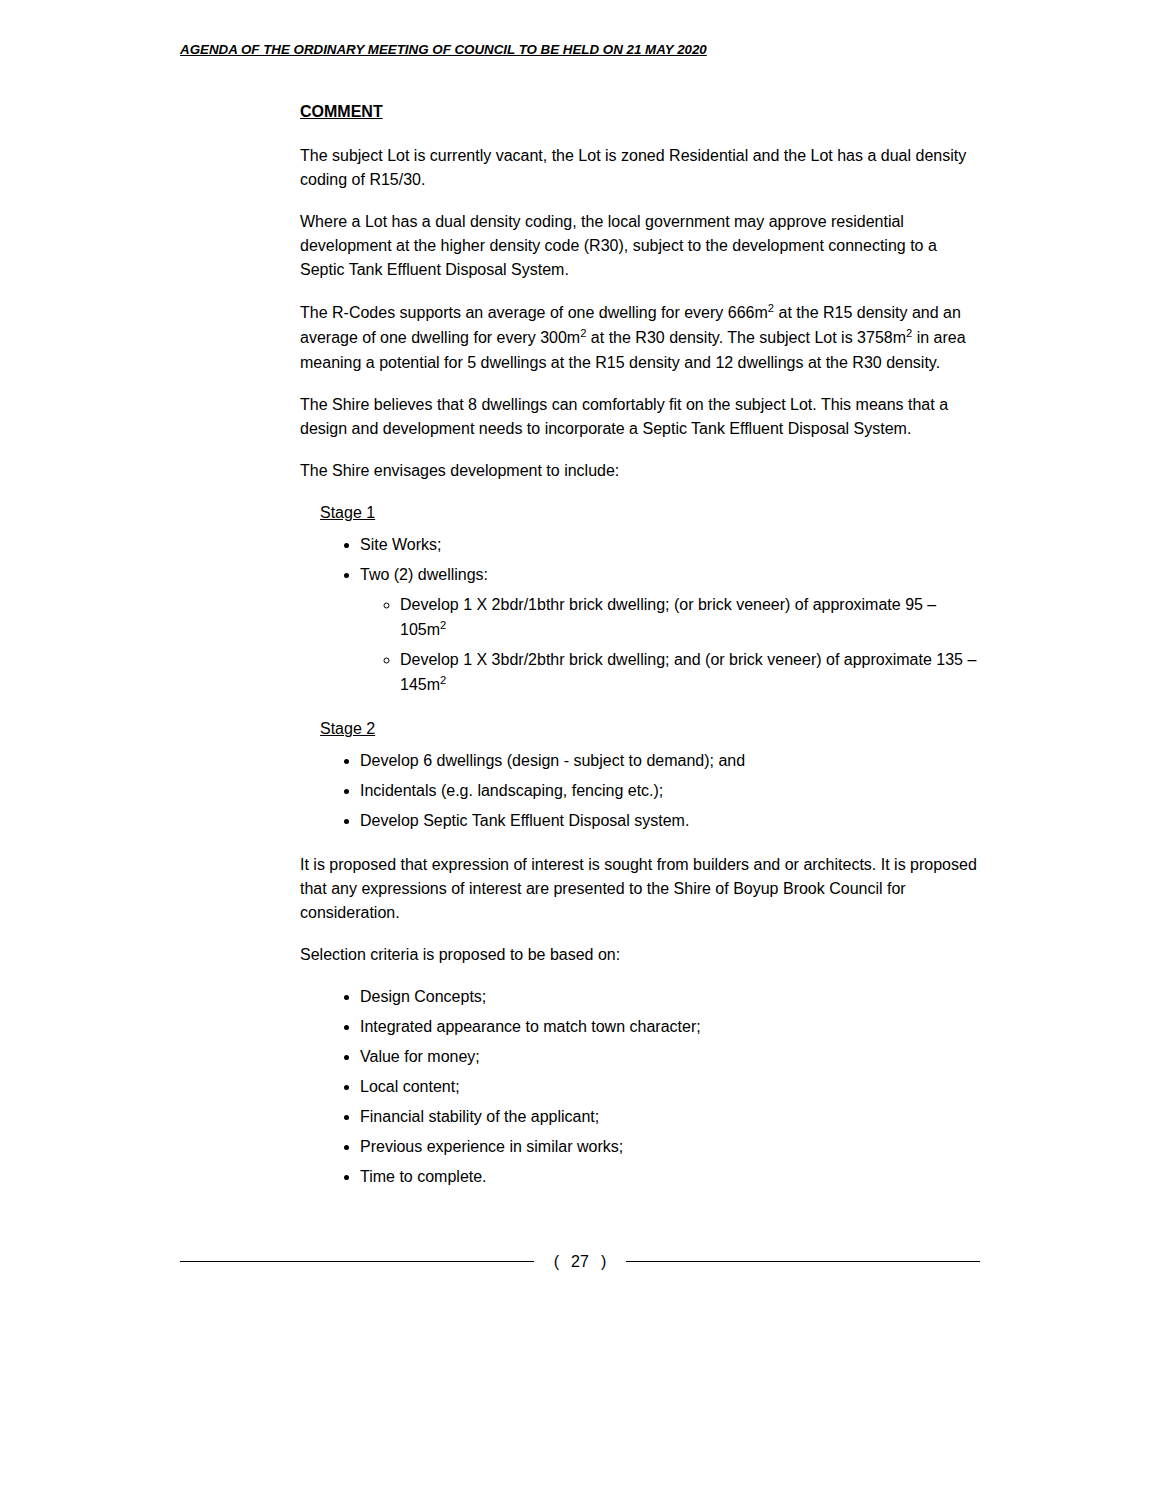AGENDA OF THE ORDINARY MEETING OF COUNCIL TO BE HELD ON 21 MAY 2020
COMMENT
The subject Lot is currently vacant, the Lot is zoned Residential and the Lot has a dual density coding of R15/30.
Where a Lot has a dual density coding, the local government may approve residential development at the higher density code (R30), subject to the development connecting to a Septic Tank Effluent Disposal System.
The R-Codes supports an average of one dwelling for every 666m2 at the R15 density and an average of one dwelling for every 300m2 at the R30 density. The subject Lot is 3758m2 in area meaning a potential for 5 dwellings at the R15 density and 12 dwellings at the R30 density.
The Shire believes that 8 dwellings can comfortably fit on the subject Lot. This means that a design and development needs to incorporate a Septic Tank Effluent Disposal System.
The Shire envisages development to include:
Stage 1
Site Works;
Two (2) dwellings:
Develop 1 X 2bdr/1bthr brick dwelling; (or brick veneer) of approximate 95 – 105m2
Develop 1 X 3bdr/2bthr brick dwelling; and (or brick veneer) of approximate 135 – 145m2
Stage 2
Develop 6 dwellings (design - subject to demand); and
Incidentals (e.g. landscaping, fencing etc.);
Develop Septic Tank Effluent Disposal system.
It is proposed that expression of interest is sought from builders and or architects. It is proposed that any expressions of interest are presented to the Shire of Boyup Brook Council for consideration.
Selection criteria is proposed to be based on:
Design Concepts;
Integrated appearance to match town character;
Value for money;
Local content;
Financial stability of the applicant;
Previous experience in similar works;
Time to complete.
27